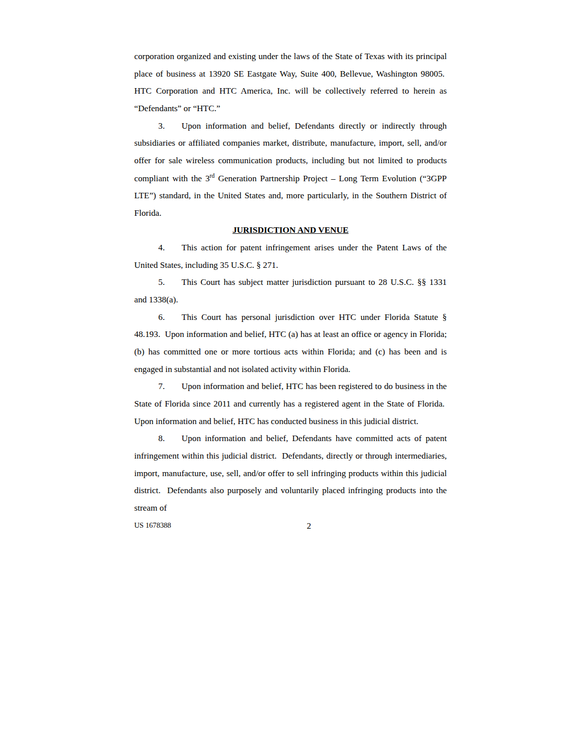corporation organized and existing under the laws of the State of Texas with its principal place of business at 13920 SE Eastgate Way, Suite 400, Bellevue, Washington 98005. HTC Corporation and HTC America, Inc. will be collectively referred to herein as “Defendants” or “HTC.”
3. Upon information and belief, Defendants directly or indirectly through subsidiaries or affiliated companies market, distribute, manufacture, import, sell, and/or offer for sale wireless communication products, including but not limited to products compliant with the 3rd Generation Partnership Project – Long Term Evolution (“3GPP LTE”) standard, in the United States and, more particularly, in the Southern District of Florida.
JURISDICTION AND VENUE
4. This action for patent infringement arises under the Patent Laws of the United States, including 35 U.S.C. § 271.
5. This Court has subject matter jurisdiction pursuant to 28 U.S.C. §§ 1331 and 1338(a).
6. This Court has personal jurisdiction over HTC under Florida Statute § 48.193. Upon information and belief, HTC (a) has at least an office or agency in Florida; (b) has committed one or more tortious acts within Florida; and (c) has been and is engaged in substantial and not isolated activity within Florida.
7. Upon information and belief, HTC has been registered to do business in the State of Florida since 2011 and currently has a registered agent in the State of Florida. Upon information and belief, HTC has conducted business in this judicial district.
8. Upon information and belief, Defendants have committed acts of patent infringement within this judicial district. Defendants, directly or through intermediaries, import, manufacture, use, sell, and/or offer to sell infringing products within this judicial district. Defendants also purposely and voluntarily placed infringing products into the stream of
US 1678388
2